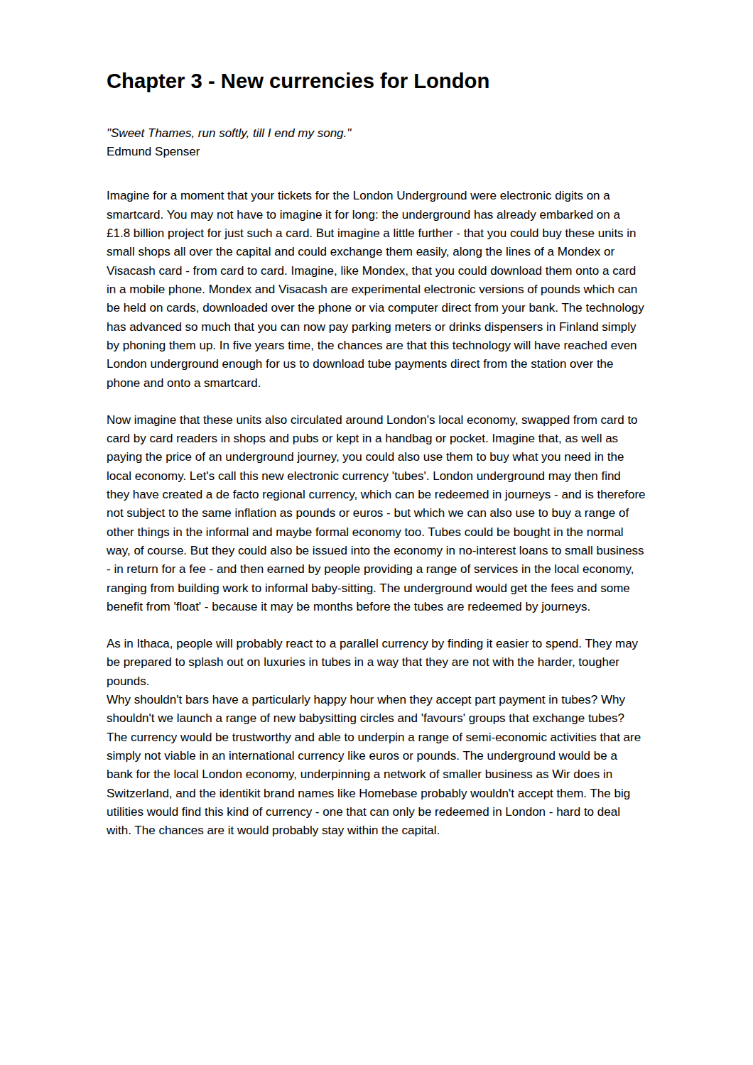Chapter 3 - New currencies for London
"Sweet Thames, run softly, till I end my song."
Edmund Spenser
Imagine for a moment that your tickets for the London Underground were electronic digits on a smartcard. You may not have to imagine it for long: the underground has already embarked on a £1.8 billion project for just such a card. But imagine a little further - that you could buy these units in small shops all over the capital and could exchange them easily, along the lines of a Mondex or Visacash card - from card to card. Imagine, like Mondex, that you could download them onto a card in a mobile phone. Mondex and Visacash are experimental electronic versions of pounds which can be held on cards, downloaded over the phone or via computer direct from your bank. The technology has advanced so much that you can now pay parking meters or drinks dispensers in Finland simply by phoning them up. In five years time, the chances are that this technology will have reached even London underground enough for us to download tube payments direct from the station over the phone and onto a smartcard.
Now imagine that these units also circulated around London's local economy, swapped from card to card by card readers in shops and pubs or kept in a handbag or pocket. Imagine that, as well as paying the price of an underground journey, you could also use them to buy what you need in the local economy. Let's call this new electronic currency 'tubes'. London underground may then find they have created a de facto regional currency, which can be redeemed in journeys - and is therefore not subject to the same inflation as pounds or euros - but which we can also use to buy a range of other things in the informal and maybe formal economy too. Tubes could be bought in the normal way, of course. But they could also be issued into the economy in no-interest loans to small business - in return for a fee - and then earned by people providing a range of services in the local economy, ranging from building work to informal baby-sitting. The underground would get the fees and some benefit from 'float' - because it may be months before the tubes are redeemed by journeys.
As in Ithaca, people will probably react to a parallel currency by finding it easier to spend. They may be prepared to splash out on luxuries in tubes in a way that they are not with the harder, tougher pounds.
Why shouldn't bars have a particularly happy hour when they accept part payment in tubes? Why shouldn't we launch a range of new babysitting circles and 'favours' groups that exchange tubes? The currency would be trustworthy and able to underpin a range of semi-economic activities that are simply not viable in an international currency like euros or pounds. The underground would be a bank for the local London economy, underpinning a network of smaller business as Wir does in Switzerland, and the identikit brand names like Homebase probably wouldn't accept them. The big utilities would find this kind of currency - one that can only be redeemed in London - hard to deal with. The chances are it would probably stay within the capital.